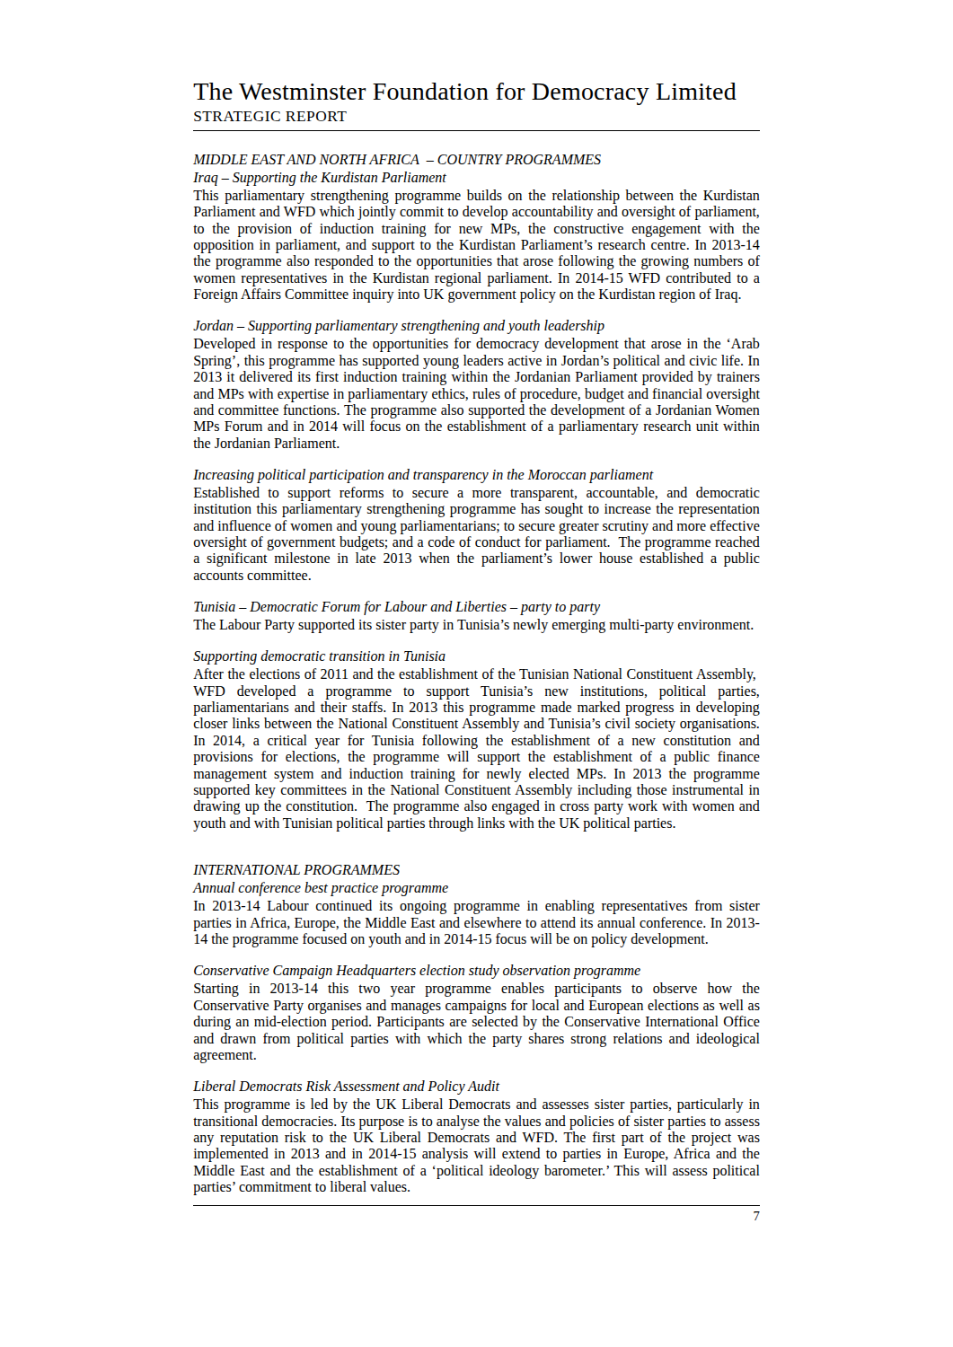The Westminster Foundation for Democracy Limited
STRATEGIC REPORT
MIDDLE EAST AND NORTH AFRICA – COUNTRY PROGRAMMES
Iraq – Supporting the Kurdistan Parliament
This parliamentary strengthening programme builds on the relationship between the Kurdistan Parliament and WFD which jointly commit to develop accountability and oversight of parliament, to the provision of induction training for new MPs, the constructive engagement with the opposition in parliament, and support to the Kurdistan Parliament’s research centre. In 2013-14 the programme also responded to the opportunities that arose following the growing numbers of women representatives in the Kurdistan regional parliament. In 2014-15 WFD contributed to a Foreign Affairs Committee inquiry into UK government policy on the Kurdistan region of Iraq.
Jordan – Supporting parliamentary strengthening and youth leadership
Developed in response to the opportunities for democracy development that arose in the ‘Arab Spring’, this programme has supported young leaders active in Jordan’s political and civic life. In 2013 it delivered its first induction training within the Jordanian Parliament provided by trainers and MPs with expertise in parliamentary ethics, rules of procedure, budget and financial oversight and committee functions. The programme also supported the development of a Jordanian Women MPs Forum and in 2014 will focus on the establishment of a parliamentary research unit within the Jordanian Parliament.
Increasing political participation and transparency in the Moroccan parliament
Established to support reforms to secure a more transparent, accountable, and democratic institution this parliamentary strengthening programme has sought to increase the representation and influence of women and young parliamentarians; to secure greater scrutiny and more effective oversight of government budgets; and a code of conduct for parliament. The programme reached a significant milestone in late 2013 when the parliament’s lower house established a public accounts committee.
Tunisia – Democratic Forum for Labour and Liberties – party to party
The Labour Party supported its sister party in Tunisia’s newly emerging multi-party environment.
Supporting democratic transition in Tunisia
After the elections of 2011 and the establishment of the Tunisian National Constituent Assembly, WFD developed a programme to support Tunisia’s new institutions, political parties, parliamentarians and their staffs. In 2013 this programme made marked progress in developing closer links between the National Constituent Assembly and Tunisia’s civil society organisations. In 2014, a critical year for Tunisia following the establishment of a new constitution and provisions for elections, the programme will support the establishment of a public finance management system and induction training for newly elected MPs. In 2013 the programme supported key committees in the National Constituent Assembly including those instrumental in drawing up the constitution. The programme also engaged in cross party work with women and youth and with Tunisian political parties through links with the UK political parties.
INTERNATIONAL PROGRAMMES
Annual conference best practice programme
In 2013-14 Labour continued its ongoing programme in enabling representatives from sister parties in Africa, Europe, the Middle East and elsewhere to attend its annual conference. In 2013-14 the programme focused on youth and in 2014-15 focus will be on policy development.
Conservative Campaign Headquarters election study observation programme
Starting in 2013-14 this two year programme enables participants to observe how the Conservative Party organises and manages campaigns for local and European elections as well as during an mid-election period. Participants are selected by the Conservative International Office and drawn from political parties with which the party shares strong relations and ideological agreement.
Liberal Democrats Risk Assessment and Policy Audit
This programme is led by the UK Liberal Democrats and assesses sister parties, particularly in transitional democracies. Its purpose is to analyse the values and policies of sister parties to assess any reputation risk to the UK Liberal Democrats and WFD. The first part of the project was implemented in 2013 and in 2014-15 analysis will extend to parties in Europe, Africa and the Middle East and the establishment of a ‘political ideology barometer.’ This will assess political parties’ commitment to liberal values.
7